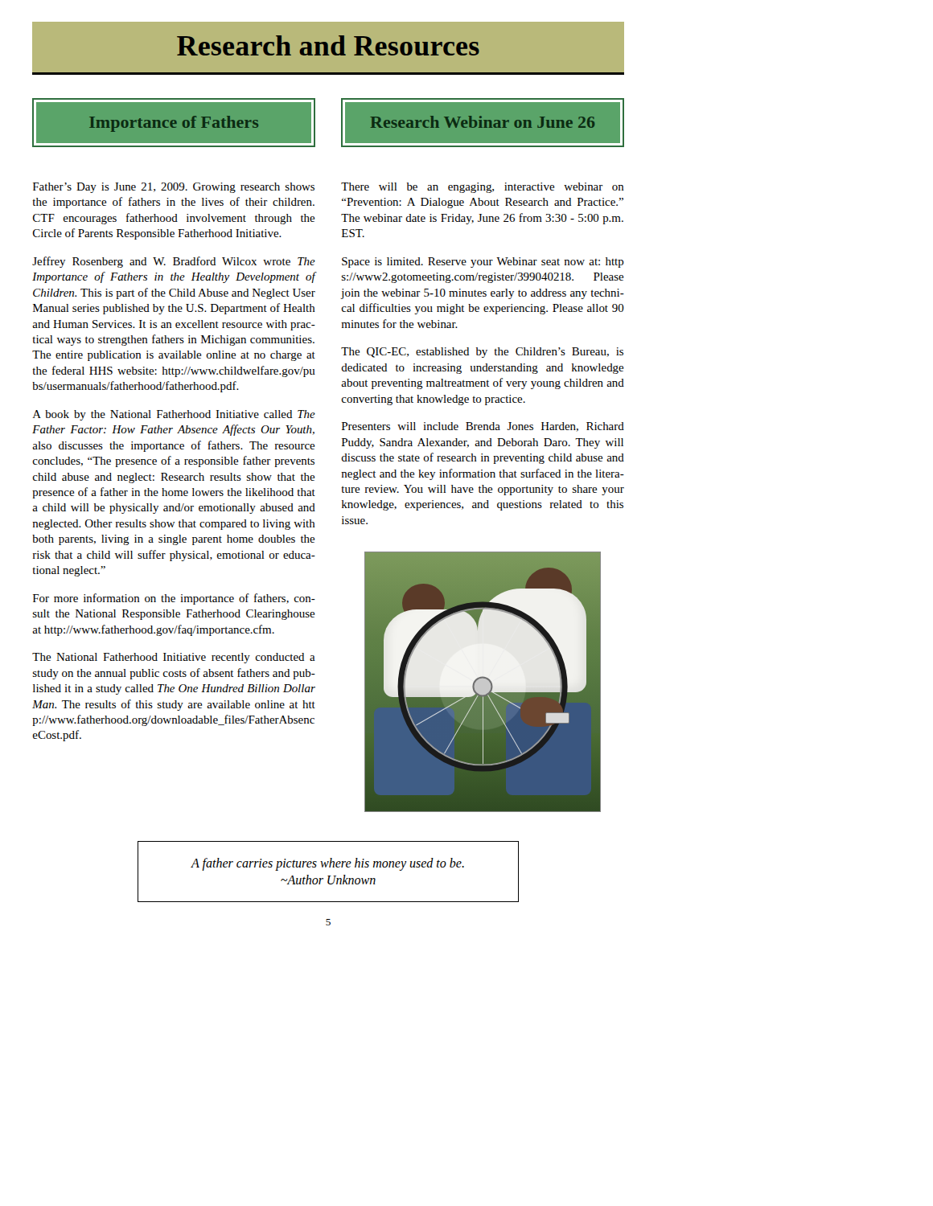Research and Resources
Importance of Fathers
Father’s Day is June 21, 2009. Growing research shows the importance of fathers in the lives of their children. CTF encourages fatherhood involvement through the Circle of Parents Responsible Fatherhood Initiative.
Jeffrey Rosenberg and W. Bradford Wilcox wrote The Importance of Fathers in the Healthy Development of Children. This is part of the Child Abuse and Neglect User Manual series published by the U.S. Department of Health and Human Services. It is an excellent resource with practical ways to strengthen fathers in Michigan communities. The entire publication is available online at no charge at the federal HHS website: http://www.childwelfare.gov/pubs/usermanuals/fatherhood/fatherhood.pdf.
A book by the National Fatherhood Initiative called The Father Factor: How Father Absence Affects Our Youth, also discusses the importance of fathers. The resource concludes, “The presence of a responsible father prevents child abuse and neglect: Research results show that the presence of a father in the home lowers the likelihood that a child will be physically and/or emotionally abused and neglected. Other results show that compared to living with both parents, living in a single parent home doubles the risk that a child will suffer physical, emotional or educational neglect.”
For more information on the importance of fathers, consult the National Responsible Fatherhood Clearinghouse at http://www.fatherhood.gov/faq/importance.cfm.
The National Fatherhood Initiative recently conducted a study on the annual public costs of absent fathers and published it in a study called The One Hundred Billion Dollar Man. The results of this study are available online at http://www.fatherhood.org/downloadable_files/FatherAbsenceCost.pdf.
Research Webinar on June 26
There will be an engaging, interactive webinar on “Prevention: A Dialogue About Research and Practice.” The webinar date is Friday, June 26 from 3:30 - 5:00 p.m. EST.
Space is limited. Reserve your Webinar seat now at: https://www2.gotomeeting.com/register/399040218. Please join the webinar 5-10 minutes early to address any technical difficulties you might be experiencing. Please allot 90 minutes for the webinar.
The QIC-EC, established by the Children’s Bureau, is dedicated to increasing understanding and knowledge about preventing maltreatment of very young children and converting that knowledge to practice.
Presenters will include Brenda Jones Harden, Richard Puddy, Sandra Alexander, and Deborah Daro. They will discuss the state of research in preventing child abuse and neglect and the key information that surfaced in the literature review. You will have the opportunity to share your knowledge, experiences, and questions related to this issue.
A father carries pictures where his money used to be.
~Author Unknown
5